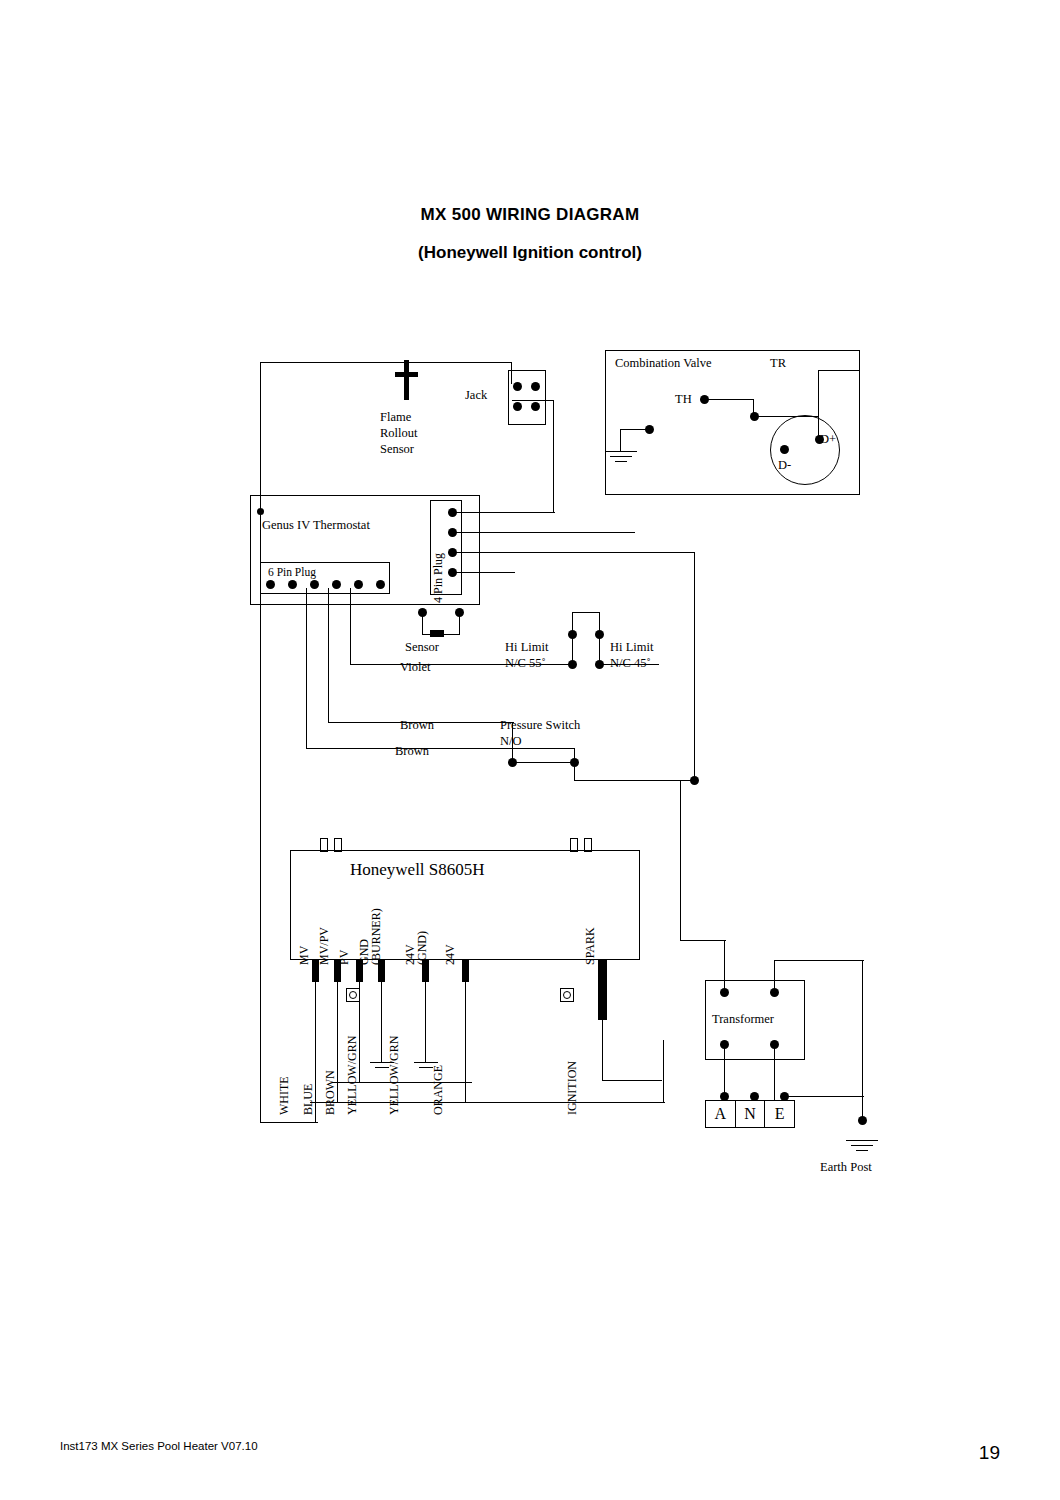MX 500 WIRING DIAGRAM
(Honeywell Ignition control)
Combination Valve
TR
TH
D+
D-
Flame
Rollout
Sensor
Jack
Genus IV Thermostat
6 Pin Plug
4 Pin Plug
Sensor
Violet
Hi Limit
N/C 55˚
Hi Limit
N/C 45˚
Brown
Brown
Pressure Switch
N/O
Honeywell S8605H
MV
MV/PV
PV
GND
(BURNER)
24V
(GND)
24V
SPARK
WHITE
BLUE
BROWN
YELLOW/GRN
YELLOW/GRN
ORANGE
IGNITION
Transformer
A
N
E
Earth Post
Inst173 MX Series Pool Heater V07.10
19